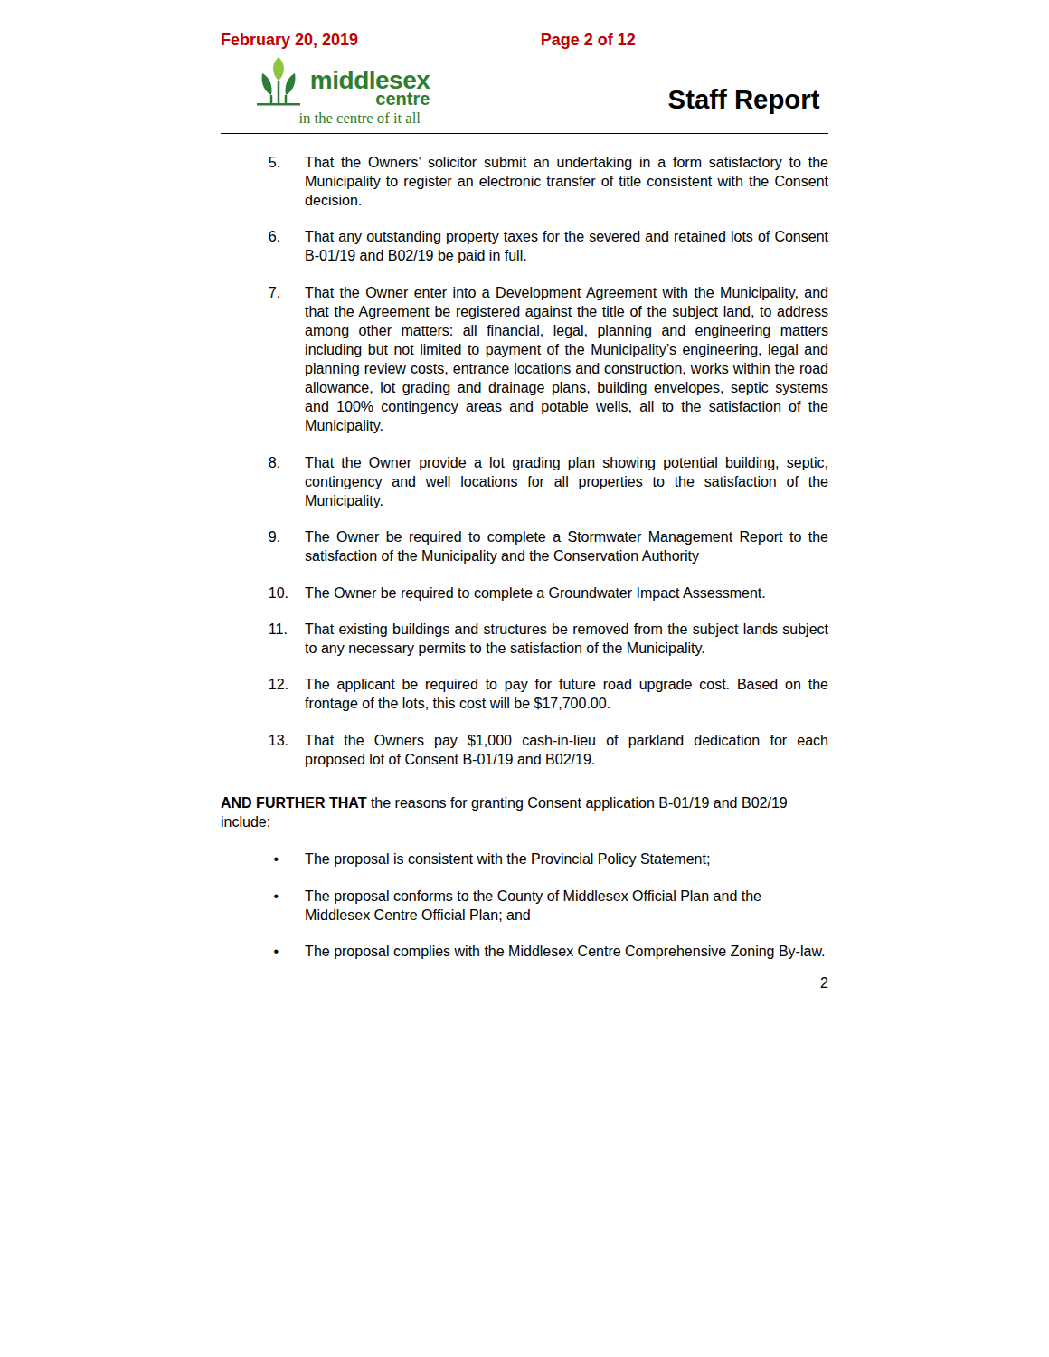February 20, 2019 Page 2 of 12
middlesex centre
in the centre of it all
Staff Report
That the Owners’ solicitor submit an undertaking in a form satisfactory to the Municipality to register an electronic transfer of title consistent with the Consent decision.
That any outstanding property taxes for the severed and retained lots of Consent B-01/19 and B02/19 be paid in full.
That the Owner enter into a Development Agreement with the Municipality, and that the Agreement be registered against the title of the subject land, to address among other matters: all financial, legal, planning and engineering matters including but not limited to payment of the Municipality’s engineering, legal and planning review costs, entrance locations and construction, works within the road allowance, lot grading and drainage plans, building envelopes, septic systems and 100% contingency areas and potable wells, all to the satisfaction of the Municipality.
That the Owner provide a lot grading plan showing potential building, septic, contingency and well locations for all properties to the satisfaction of the Municipality.
The Owner be required to complete a Stormwater Management Report to the satisfaction of the Municipality and the Conservation Authority
The Owner be required to complete a Groundwater Impact Assessment.
That existing buildings and structures be removed from the subject lands subject to any necessary permits to the satisfaction of the Municipality.
The applicant be required to pay for future road upgrade cost. Based on the frontage of the lots, this cost will be $17,700.00.
That the Owners pay $1,000 cash-in-lieu of parkland dedication for each proposed lot of Consent B-01/19 and B02/19.
AND FURTHER THAT the reasons for granting Consent application B-01/19 and B02/19 include:
The proposal is consistent with the Provincial Policy Statement;
The proposal conforms to the County of Middlesex Official Plan and the Middlesex Centre Official Plan; and
The proposal complies with the Middlesex Centre Comprehensive Zoning By-law.
2